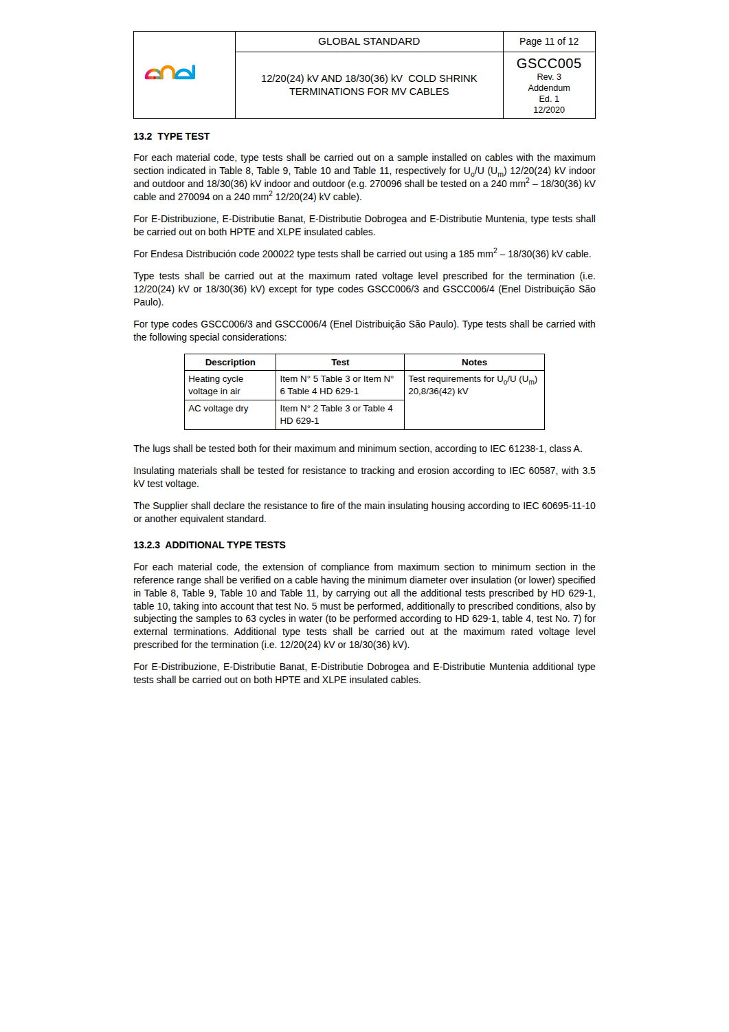| | GLOBAL STANDARD | Page 11 of 12 |
| 12/20(24) kV AND 18/30(36) kV COLD SHRINK TERMINATIONS FOR MV CABLES | GSCC005 Rev. 3 Addendum Ed. 1 12/2020 |
13.2 TYPE TEST
For each material code, type tests shall be carried out on a sample installed on cables with the maximum section indicated in Table 8, Table 9, Table 10 and Table 11, respectively for Uo/U (Um) 12/20(24) kV indoor and outdoor and 18/30(36) kV indoor and outdoor (e.g. 270096 shall be tested on a 240 mm2 – 18/30(36) kV cable and 270094 on a 240 mm2 12/20(24) kV cable).
For E-Distribuzione, E-Distributie Banat, E-Distributie Dobrogea and E-Distributie Muntenia, type tests shall be carried out on both HPTE and XLPE insulated cables.
For Endesa Distribución code 200022 type tests shall be carried out using a 185 mm2 – 18/30(36) kV cable.
Type tests shall be carried out at the maximum rated voltage level prescribed for the termination (i.e. 12/20(24) kV or 18/30(36) kV) except for type codes GSCC006/3 and GSCC006/4 (Enel Distribuição São Paulo).
For type codes GSCC006/3 and GSCC006/4 (Enel Distribuição São Paulo). Type tests shall be carried with the following special considerations:
| Description | Test | Notes |
| --- | --- | --- |
| Heating cycle voltage in air | Item N° 5 Table 3 or Item N° 6 Table 4 HD 629-1 | Test requirements for U o /U (U m ) 20,8/36(42) kV |
| AC voltage dry | Item N° 2 Table 3 or Table 4 HD 629-1 |
The lugs shall be tested both for their maximum and minimum section, according to IEC 61238-1, class A.
Insulating materials shall be tested for resistance to tracking and erosion according to IEC 60587, with 3.5 kV test voltage.
The Supplier shall declare the resistance to fire of the main insulating housing according to IEC 60695-11-10 or another equivalent standard.
13.2.3 ADDITIONAL TYPE TESTS
For each material code, the extension of compliance from maximum section to minimum section in the reference range shall be verified on a cable having the minimum diameter over insulation (or lower) specified in Table 8, Table 9, Table 10 and Table 11, by carrying out all the additional tests prescribed by HD 629-1, table 10, taking into account that test No. 5 must be performed, additionally to prescribed conditions, also by subjecting the samples to 63 cycles in water (to be performed according to HD 629-1, table 4, test No. 7) for external terminations. Additional type tests shall be carried out at the maximum rated voltage level prescribed for the termination (i.e. 12/20(24) kV or 18/30(36) kV).
For E-Distribuzione, E-Distributie Banat, E-Distributie Dobrogea and E-Distributie Muntenia additional type tests shall be carried out on both HPTE and XLPE insulated cables.